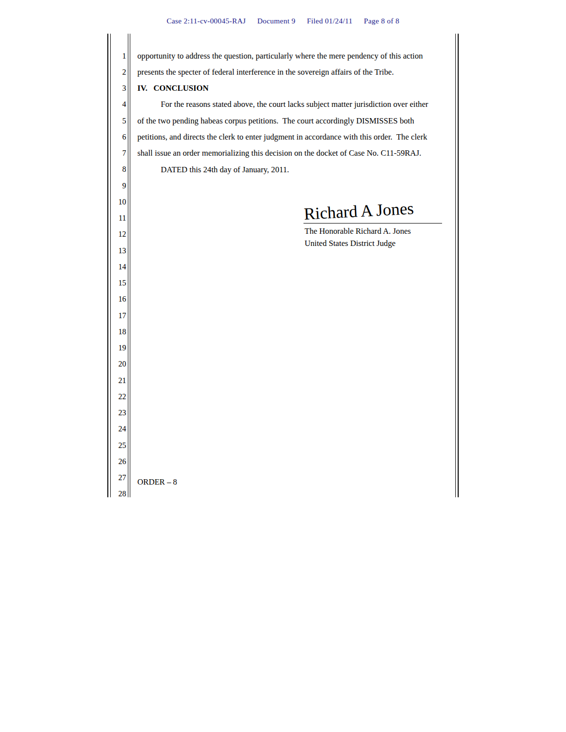Case 2:11-cv-00045-RAJ Document 9 Filed 01/24/11 Page 8 of 8
1
2
3
4
5
6
7
8
9
10
11
12
13
14
15
16
17
18
19
20
21
22
23
24
25
26
27
28
opportunity to address the question, particularly where the mere pendency of this action
presents the specter of federal interference in the sovereign affairs of the Tribe.
IV. CONCLUSION
For the reasons stated above, the court lacks subject matter jurisdiction over either
of the two pending habeas corpus petitions. The court accordingly DISMISSES both
petitions, and directs the clerk to enter judgment in accordance with this order. The clerk
shall issue an order memorializing this decision on the docket of Case No. C11-59RAJ.
DATED this 24th day of January, 2011.
Richard A Jones
The Honorable Richard A. Jones
United States District Judge
ORDER – 8